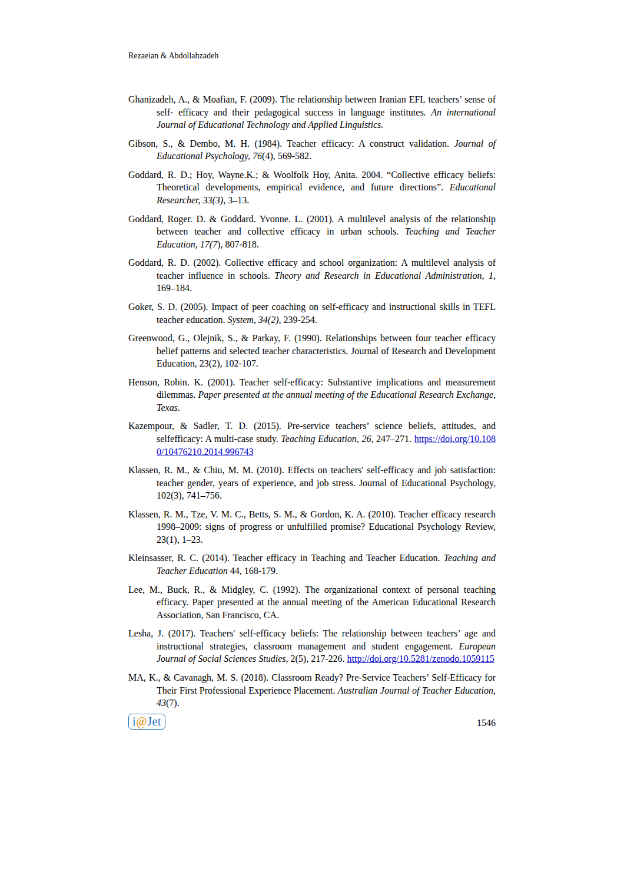Rezaeian & Abdollahzadeh
Ghanizadeh, A., & Moafian, F. (2009). The relationship between Iranian EFL teachers’ sense of self- efficacy and their pedagogical success in language institutes. An international Journal of Educational Technology and Applied Linguistics.
Gibson, S., & Dembo, M. H. (1984). Teacher efficacy: A construct validation. Journal of Educational Psychology, 76(4), 569-582.
Goddard, R. D.; Hoy, Wayne.K.; & Woolfolk Hoy, Anita. 2004. “Collective efficacy beliefs: Theoretical developments, empirical evidence, and future directions”. Educational Researcher, 33(3), 3–13.
Goddard, Roger. D. & Goddard. Yvonne. L. (2001). A multilevel analysis of the relationship between teacher and collective efficacy in urban schools. Teaching and Teacher Education, 17(7), 807-818.
Goddard, R. D. (2002). Collective efficacy and school organization: A multilevel analysis of teacher influence in schools. Theory and Research in Educational Administration, 1, 169–184.
Goker, S. D. (2005). Impact of peer coaching on self-efficacy and instructional skills in TEFL teacher education. System, 34(2), 239-254.
Greenwood, G., Olejnik, S., & Parkay, F. (1990). Relationships between four teacher efficacy belief patterns and selected teacher characteristics. Journal of Research and Development Education, 23(2), 102-107.
Henson, Robin. K. (2001). Teacher self-efficacy: Substantive implications and measurement dilemmas. Paper presented at the annual meeting of the Educational Research Exchange, Texas.
Kazempour, & Sadler, T. D. (2015). Pre-service teachers’ science beliefs, attitudes, and selfefficacy: A multi-case study. Teaching Education, 26, 247–271. https://doi.org/10.1080/10476210.2014.996743
Klassen, R. M., & Chiu, M. M. (2010). Effects on teachers' self-efficacy and job satisfaction: teacher gender, years of experience, and job stress. Journal of Educational Psychology, 102(3), 741–756.
Klassen, R. M., Tze, V. M. C., Betts, S. M., & Gordon, K. A. (2010). Teacher efficacy research 1998–2009: signs of progress or unfulfilled promise? Educational Psychology Review, 23(1), 1–23.
Kleinsasser, R. C. (2014). Teacher efficacy in Teaching and Teacher Education. Teaching and Teacher Education 44, 168-179.
Lee, M., Buck, R., & Midgley, C. (1992). The organizational context of personal teaching efficacy. Paper presented at the annual meeting of the American Educational Research Association, San Francisco, CA.
Lesha, J. (2017). Teachers' self-efficacy beliefs: The relationship between teachers’ age and instructional strategies, classroom management and student engagement. European Journal of Social Sciences Studies, 2(5), 217-226. http://doi.org/10.5281/zenodo.1059115
MA, K., & Cavanagh, M. S. (2018). Classroom Ready? Pre-Service Teachers’ Self-Efficacy for Their First Professional Experience Placement. Australian Journal of Teacher Education, 43(7).
i@Jet 1546